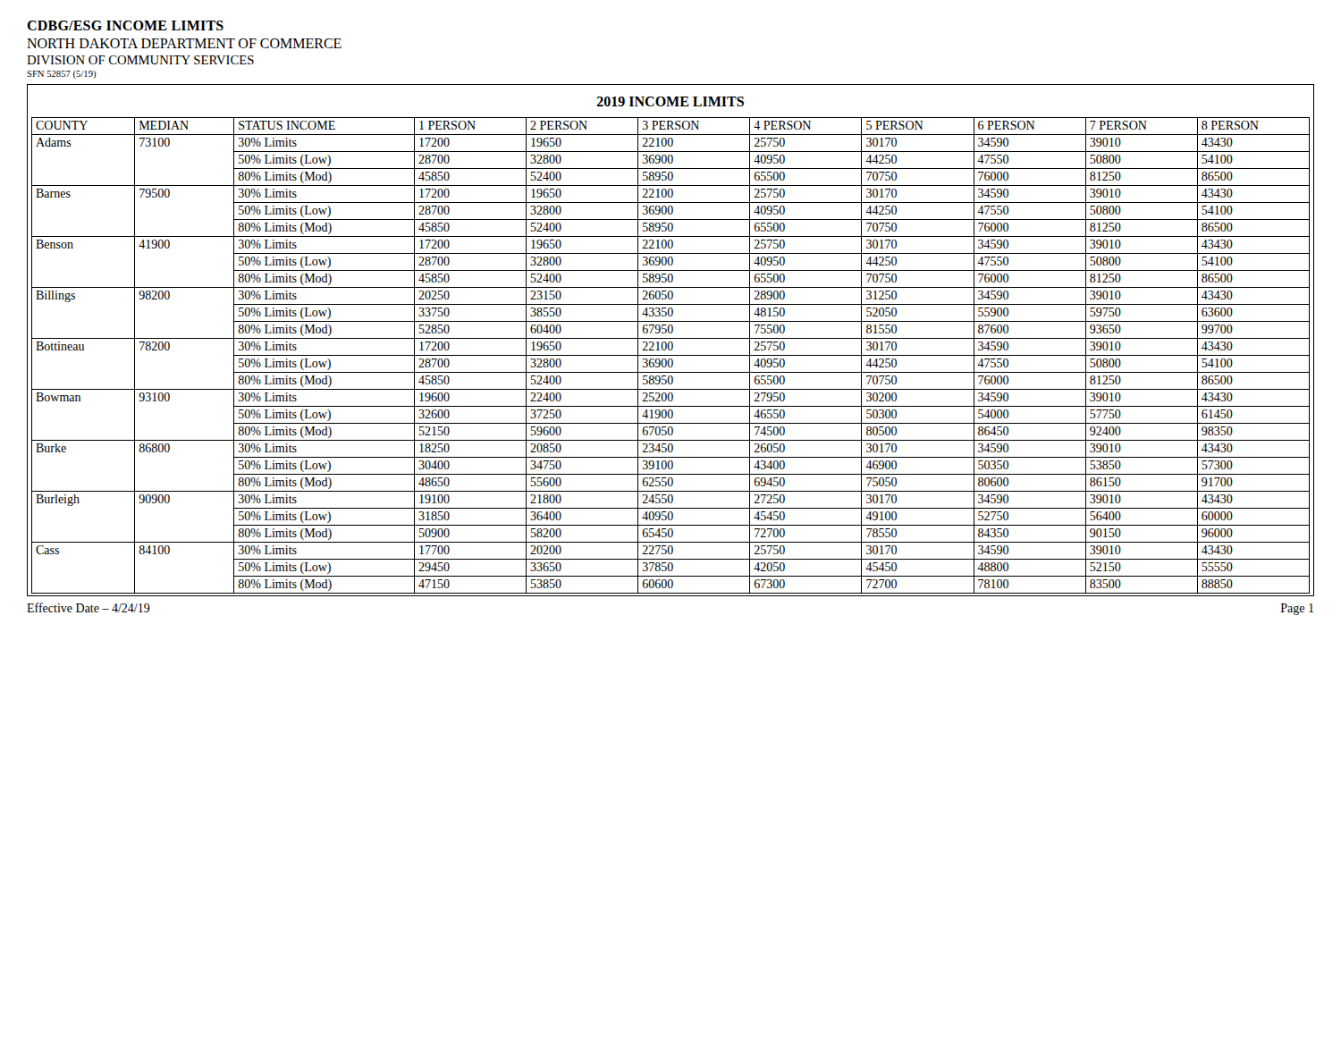CDBG/ESG INCOME LIMITS
NORTH DAKOTA DEPARTMENT OF COMMERCE
DIVISION OF COMMUNITY SERVICES
SFN 52857 (5/19)
2019 INCOME LIMITS
| COUNTY | MEDIAN | STATUS INCOME | 1 PERSON | 2 PERSON | 3 PERSON | 4 PERSON | 5 PERSON | 6 PERSON | 7 PERSON | 8 PERSON |
| --- | --- | --- | --- | --- | --- | --- | --- | --- | --- | --- |
| Adams | 73100 | 30% Limits | 17200 | 19650 | 22100 | 25750 | 30170 | 34590 | 39010 | 43430 |
| 50% Limits (Low) | 28700 | 32800 | 36900 | 40950 | 44250 | 47550 | 50800 | 54100 |
| 80% Limits (Mod) | 45850 | 52400 | 58950 | 65500 | 70750 | 76000 | 81250 | 86500 |
| Barnes | 79500 | 30% Limits | 17200 | 19650 | 22100 | 25750 | 30170 | 34590 | 39010 | 43430 |
| 50% Limits (Low) | 28700 | 32800 | 36900 | 40950 | 44250 | 47550 | 50800 | 54100 |
| 80% Limits (Mod) | 45850 | 52400 | 58950 | 65500 | 70750 | 76000 | 81250 | 86500 |
| Benson | 41900 | 30% Limits | 17200 | 19650 | 22100 | 25750 | 30170 | 34590 | 39010 | 43430 |
| 50% Limits (Low) | 28700 | 32800 | 36900 | 40950 | 44250 | 47550 | 50800 | 54100 |
| 80% Limits (Mod) | 45850 | 52400 | 58950 | 65500 | 70750 | 76000 | 81250 | 86500 |
| Billings | 98200 | 30% Limits | 20250 | 23150 | 26050 | 28900 | 31250 | 34590 | 39010 | 43430 |
| 50% Limits (Low) | 33750 | 38550 | 43350 | 48150 | 52050 | 55900 | 59750 | 63600 |
| 80% Limits (Mod) | 52850 | 60400 | 67950 | 75500 | 81550 | 87600 | 93650 | 99700 |
| Bottineau | 78200 | 30% Limits | 17200 | 19650 | 22100 | 25750 | 30170 | 34590 | 39010 | 43430 |
| 50% Limits (Low) | 28700 | 32800 | 36900 | 40950 | 44250 | 47550 | 50800 | 54100 |
| 80% Limits (Mod) | 45850 | 52400 | 58950 | 65500 | 70750 | 76000 | 81250 | 86500 |
| Bowman | 93100 | 30% Limits | 19600 | 22400 | 25200 | 27950 | 30200 | 34590 | 39010 | 43430 |
| 50% Limits (Low) | 32600 | 37250 | 41900 | 46550 | 50300 | 54000 | 57750 | 61450 |
| 80% Limits (Mod) | 52150 | 59600 | 67050 | 74500 | 80500 | 86450 | 92400 | 98350 |
| Burke | 86800 | 30% Limits | 18250 | 20850 | 23450 | 26050 | 30170 | 34590 | 39010 | 43430 |
| 50% Limits (Low) | 30400 | 34750 | 39100 | 43400 | 46900 | 50350 | 53850 | 57300 |
| 80% Limits (Mod) | 48650 | 55600 | 62550 | 69450 | 75050 | 80600 | 86150 | 91700 |
| Burleigh | 90900 | 30% Limits | 19100 | 21800 | 24550 | 27250 | 30170 | 34590 | 39010 | 43430 |
| 50% Limits (Low) | 31850 | 36400 | 40950 | 45450 | 49100 | 52750 | 56400 | 60000 |
| 80% Limits (Mod) | 50900 | 58200 | 65450 | 72700 | 78550 | 84350 | 90150 | 96000 |
| Cass | 84100 | 30% Limits | 17700 | 20200 | 22750 | 25750 | 30170 | 34590 | 39010 | 43430 |
| 50% Limits (Low) | 29450 | 33650 | 37850 | 42050 | 45450 | 48800 | 52150 | 55550 |
| 80% Limits (Mod) | 47150 | 53850 | 60600 | 67300 | 72700 | 78100 | 83500 | 88850 |
Effective Date – 4/24/19
Page 1